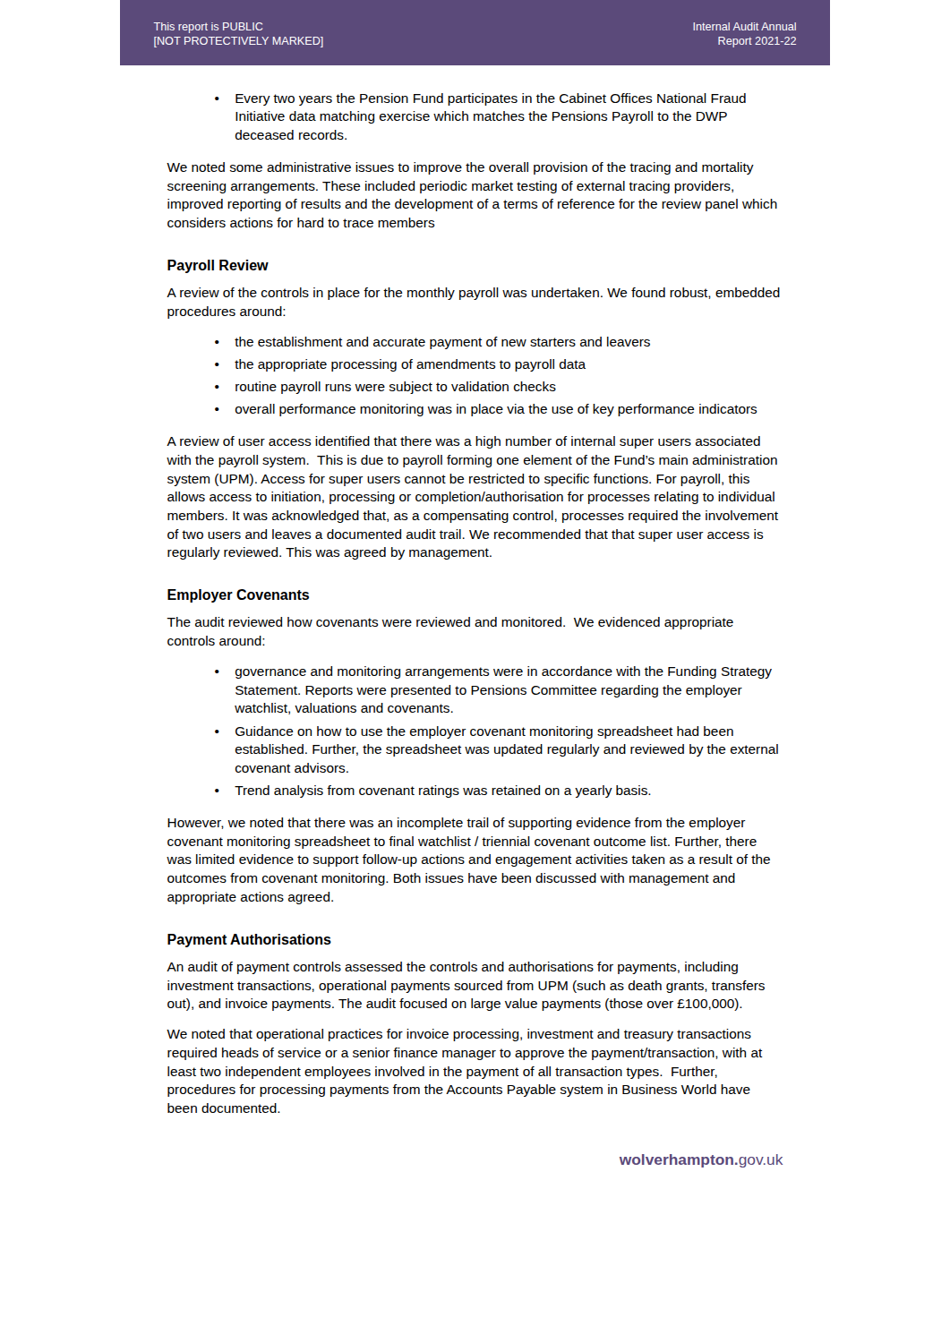This report is PUBLIC
[NOT PROTECTIVELY MARKED]
Internal Audit Annual
Report 2021-22
Every two years the Pension Fund participates in the Cabinet Offices National Fraud Initiative data matching exercise which matches the Pensions Payroll to the DWP deceased records.
We noted some administrative issues to improve the overall provision of the tracing and mortality screening arrangements. These included periodic market testing of external tracing providers, improved reporting of results and the development of a terms of reference for the review panel which considers actions for hard to trace members
Payroll Review
A review of the controls in place for the monthly payroll was undertaken. We found robust, embedded procedures around:
the establishment and accurate payment of new starters and leavers
the appropriate processing of amendments to payroll data
routine payroll runs were subject to validation checks
overall performance monitoring was in place via the use of key performance indicators
A review of user access identified that there was a high number of internal super users associated with the payroll system. This is due to payroll forming one element of the Fund’s main administration system (UPM). Access for super users cannot be restricted to specific functions. For payroll, this allows access to initiation, processing or completion/authorisation for processes relating to individual members. It was acknowledged that, as a compensating control, processes required the involvement of two users and leaves a documented audit trail. We recommended that that super user access is regularly reviewed. This was agreed by management.
Employer Covenants
The audit reviewed how covenants were reviewed and monitored. We evidenced appropriate controls around:
governance and monitoring arrangements were in accordance with the Funding Strategy Statement. Reports were presented to Pensions Committee regarding the employer watchlist, valuations and covenants.
Guidance on how to use the employer covenant monitoring spreadsheet had been established. Further, the spreadsheet was updated regularly and reviewed by the external covenant advisors.
Trend analysis from covenant ratings was retained on a yearly basis.
However, we noted that there was an incomplete trail of supporting evidence from the employer covenant monitoring spreadsheet to final watchlist / triennial covenant outcome list. Further, there was limited evidence to support follow-up actions and engagement activities taken as a result of the outcomes from covenant monitoring. Both issues have been discussed with management and appropriate actions agreed.
Payment Authorisations
An audit of payment controls assessed the controls and authorisations for payments, including investment transactions, operational payments sourced from UPM (such as death grants, transfers out), and invoice payments. The audit focused on large value payments (those over £100,000).
We noted that operational practices for invoice processing, investment and treasury transactions required heads of service or a senior finance manager to approve the payment/transaction, with at least two independent employees involved in the payment of all transaction types. Further, procedures for processing payments from the Accounts Payable system in Business World have been documented.
wolverhampton. gov.uk